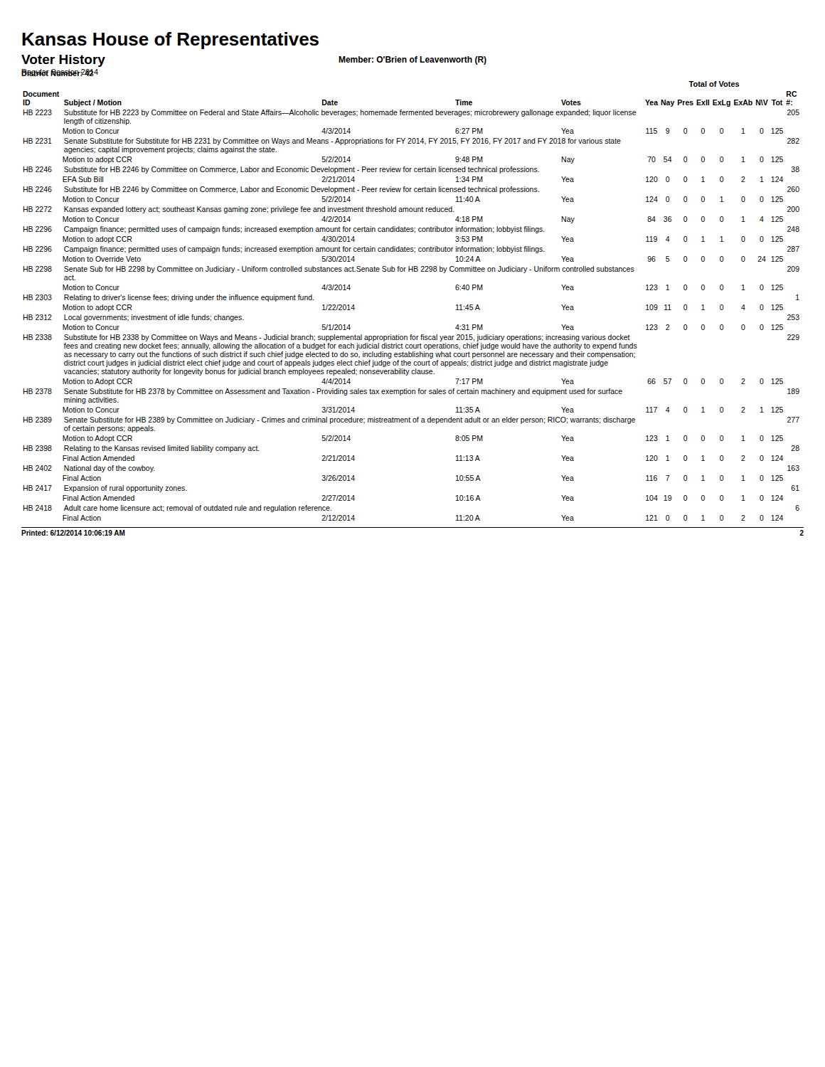Kansas House of Representatives
Voter History
Regular Session 2014
Member: O'Brien of Leavenworth (R)
District Number: 42
| | Total of Votes | |
| --- | --- | --- |
| Document ID | Subject / Motion | Date | Time | Votes | Yea | Nay | Pres | ExII | ExLg | ExAb | N\V | Tot | RC #: |
| HB 2223 | Substitute for HB 2223 by Committee on Federal and State Affairs—Alcoholic beverages; homemade fermented beverages; microbrewery gallonage expanded; liquor license length of citizenship. | | 205 |
| | Motion to Concur | 4/3/2014 | 6:27 PM | Yea | 115 | 9 | 0 | 0 | 0 | 1 | 0 | 125 | |
| HB 2231 | Senate Substitute for Substitute for HB 2231 by Committee on Ways and Means - Appropriations for FY 2014, FY 2015, FY 2016, FY 2017 and FY 2018 for various state agencies; capital improvement projects; claims against the state. | | 282 |
| | Motion to adopt CCR | 5/2/2014 | 9:48 PM | Nay | 70 | 54 | 0 | 0 | 0 | 1 | 0 | 125 | |
| HB 2246 | Substitute for HB 2246 by Committee on Commerce, Labor and Economic Development - Peer review for certain licensed technical professions. | | 38 |
| | EFA Sub Bill | 2/21/2014 | 1:34 PM | Yea | 120 | 0 | 0 | 1 | 0 | 2 | 1 | 124 | |
| HB 2246 | Substitute for HB 2246 by Committee on Commerce, Labor and Economic Development - Peer review for certain licensed technical professions. | | 260 |
| | Motion to Concur | 5/2/2014 | 11:40 A | Yea | 124 | 0 | 0 | 0 | 1 | 0 | 0 | 125 | |
| HB 2272 | Kansas expanded lottery act; southeast Kansas gaming zone; privilege fee and investment threshold amount reduced. | | 200 |
| | Motion to Concur | 4/2/2014 | 4:18 PM | Nay | 84 | 36 | 0 | 0 | 0 | 1 | 4 | 125 | |
| HB 2296 | Campaign finance; permitted uses of campaign funds; increased exemption amount for certain candidates; contributor information; lobbyist filings. | | 248 |
| | Motion to adopt CCR | 4/30/2014 | 3:53 PM | Yea | 119 | 4 | 0 | 1 | 1 | 0 | 0 | 125 | |
| HB 2296 | Campaign finance; permitted uses of campaign funds; increased exemption amount for certain candidates; contributor information; lobbyist filings. | | 287 |
| | Motion to Override Veto | 5/30/2014 | 10:24 A | Yea | 96 | 5 | 0 | 0 | 0 | 0 | 24 | 125 | |
| HB 2298 | Senate Sub for HB 2298 by Committee on Judiciary - Uniform controlled substances act.Senate Sub for HB 2298 by Committee on Judiciary - Uniform controlled substances act. | | 209 |
| | Motion to Concur | 4/3/2014 | 6:40 PM | Yea | 123 | 1 | 0 | 0 | 0 | 1 | 0 | 125 | |
| HB 2303 | Relating to driver's license fees; driving under the influence equipment fund. | | 1 |
| | Motion to adopt CCR | 1/22/2014 | 11:45 A | Yea | 109 | 11 | 0 | 1 | 0 | 4 | 0 | 125 | |
| HB 2312 | Local governments; investment of idle funds; changes. | | 253 |
| | Motion to Concur | 5/1/2014 | 4:31 PM | Yea | 123 | 2 | 0 | 0 | 0 | 0 | 0 | 125 | |
| HB 2338 | Substitute for HB 2338 by Committee on Ways and Means - Judicial branch; supplemental appropriation for fiscal year 2015, judiciary operations; increasing various docket fees and creating new docket fees; annually, allowing the allocation of a budget for each judicial district court operations, chief judge would have the authority to expend funds as necessary to carry out the functions of such district if such chief judge elected to do so, including establishing what court personnel are necessary and their compensation; district court judges in judicial district elect chief judge and court of appeals judges elect chief judge of the court of appeals; district judge and district magistrate judge vacancies; statutory authority for longevity bonus for judicial branch employees repealed; nonseverability clause. | | 229 |
| | Motion to Adopt CCR | 4/4/2014 | 7:17 PM | Yea | 66 | 57 | 0 | 0 | 0 | 2 | 0 | 125 | |
| HB 2378 | Senate Substitute for HB 2378 by Committee on Assessment and Taxation - Providing sales tax exemption for sales of certain machinery and equipment used for surface mining activities. | | 189 |
| | Motion to Concur | 3/31/2014 | 11:35 A | Yea | 117 | 4 | 0 | 1 | 0 | 2 | 1 | 125 | |
| HB 2389 | Senate Substitute for HB 2389 by Committee on Judiciary - Crimes and criminal procedure; mistreatment of a dependent adult or an elder person; RICO; warrants; discharge of certain persons; appeals. | | 277 |
| | Motion to Adopt CCR | 5/2/2014 | 8:05 PM | Yea | 123 | 1 | 0 | 0 | 0 | 1 | 0 | 125 | |
| HB 2398 | Relating to the Kansas revised limited liability company act. | | 28 |
| | Final Action Amended | 2/21/2014 | 11:13 A | Yea | 120 | 1 | 0 | 1 | 0 | 2 | 0 | 124 | |
| HB 2402 | National day of the cowboy. | | 163 |
| | Final Action | 3/26/2014 | 10:55 A | Yea | 116 | 7 | 0 | 1 | 0 | 1 | 0 | 125 | |
| HB 2417 | Expansion of rural opportunity zones. | | 61 |
| | Final Action Amended | 2/27/2014 | 10:16 A | Yea | 104 | 19 | 0 | 0 | 0 | 1 | 0 | 124 | |
| HB 2418 | Adult care home licensure act; removal of outdated rule and regulation reference. | | 6 |
| | Final Action | 2/12/2014 | 11:20 A | Yea | 121 | 0 | 0 | 1 | 0 | 2 | 0 | 124 | |
Printed: 6/12/2014 10:06:19 AM 2